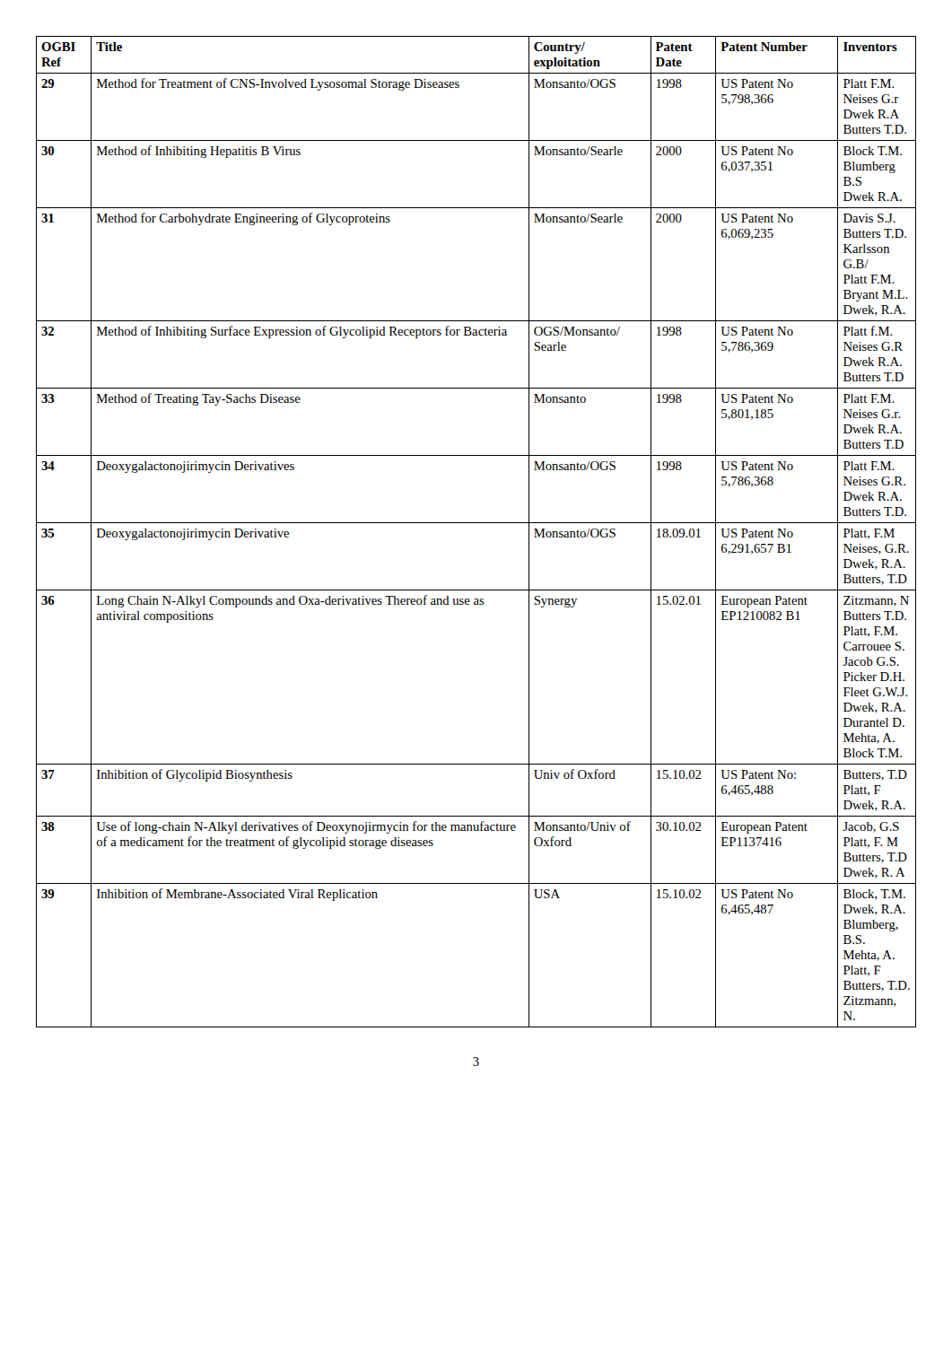| OGBI Ref | Title | Country/ exploitation | Patent Date | Patent Number | Inventors |
| --- | --- | --- | --- | --- | --- |
| 29 | Method for Treatment of CNS-Involved Lysosomal Storage Diseases | Monsanto/OGS | 1998 | US Patent No 5,798,366 | Platt F.M. Neises G.r Dwek R.A Butters T.D. |
| 30 | Method of Inhibiting Hepatitis B Virus | Monsanto/Searle | 2000 | US Patent No 6,037,351 | Block T.M. Blumberg B.S Dwek R.A. |
| 31 | Method for Carbohydrate Engineering of Glycoproteins | Monsanto/Searle | 2000 | US Patent No 6,069,235 | Davis S.J. Butters T.D. Karlsson G.B/ Platt F.M. Bryant M.L. Dwek, R.A. |
| 32 | Method of Inhibiting Surface Expression of Glycolipid Receptors for Bacteria | OGS/Monsanto/ Searle | 1998 | US Patent No 5,786,369 | Platt f.M. Neises G.R Dwek R.A. Butters T.D |
| 33 | Method of Treating Tay-Sachs Disease | Monsanto | 1998 | US Patent No 5,801,185 | Platt F.M. Neises G.r. Dwek R.A. Butters T.D |
| 34 | Deoxygalactonojirimycin Derivatives | Monsanto/OGS | 1998 | US Patent No 5,786,368 | Platt F.M. Neises G.R. Dwek R.A. Butters T.D. |
| 35 | Deoxygalactonojirimycin Derivative | Monsanto/OGS | 18.09.01 | US Patent No 6,291,657 B1 | Platt, F.M Neises, G.R. Dwek, R.A. Butters, T.D |
| 36 | Long Chain N-Alkyl Compounds and Oxa-derivatives Thereof and use as antiviral compositions | Synergy | 15.02.01 | European Patent EP1210082 B1 | Zitzmann, N Butters T.D. Platt, F.M. Carrouee S. Jacob G.S. Picker D.H. Fleet G.W.J. Dwek, R.A. Durantel D. Mehta, A. Block T.M. |
| 37 | Inhibition of Glycolipid Biosynthesis | Univ of Oxford | 15.10.02 | US Patent No: 6,465,488 | Butters, T.D Platt, F Dwek, R.A. |
| 38 | Use of long-chain N-Alkyl derivatives of Deoxynojirmycin for the manufacture of a medicament for the treatment of glycolipid storage diseases | Monsanto/Univ of Oxford | 30.10.02 | European Patent EP1137416 | Jacob, G.S Platt, F. M Butters, T.D Dwek, R. A |
| 39 | Inhibition of Membrane-Associated Viral Replication | USA | 15.10.02 | US Patent No 6,465,487 | Block, T.M. Dwek, R.A. Blumberg, B.S. Mehta, A. Platt, F Butters, T.D. Zitzmann, N. |
3